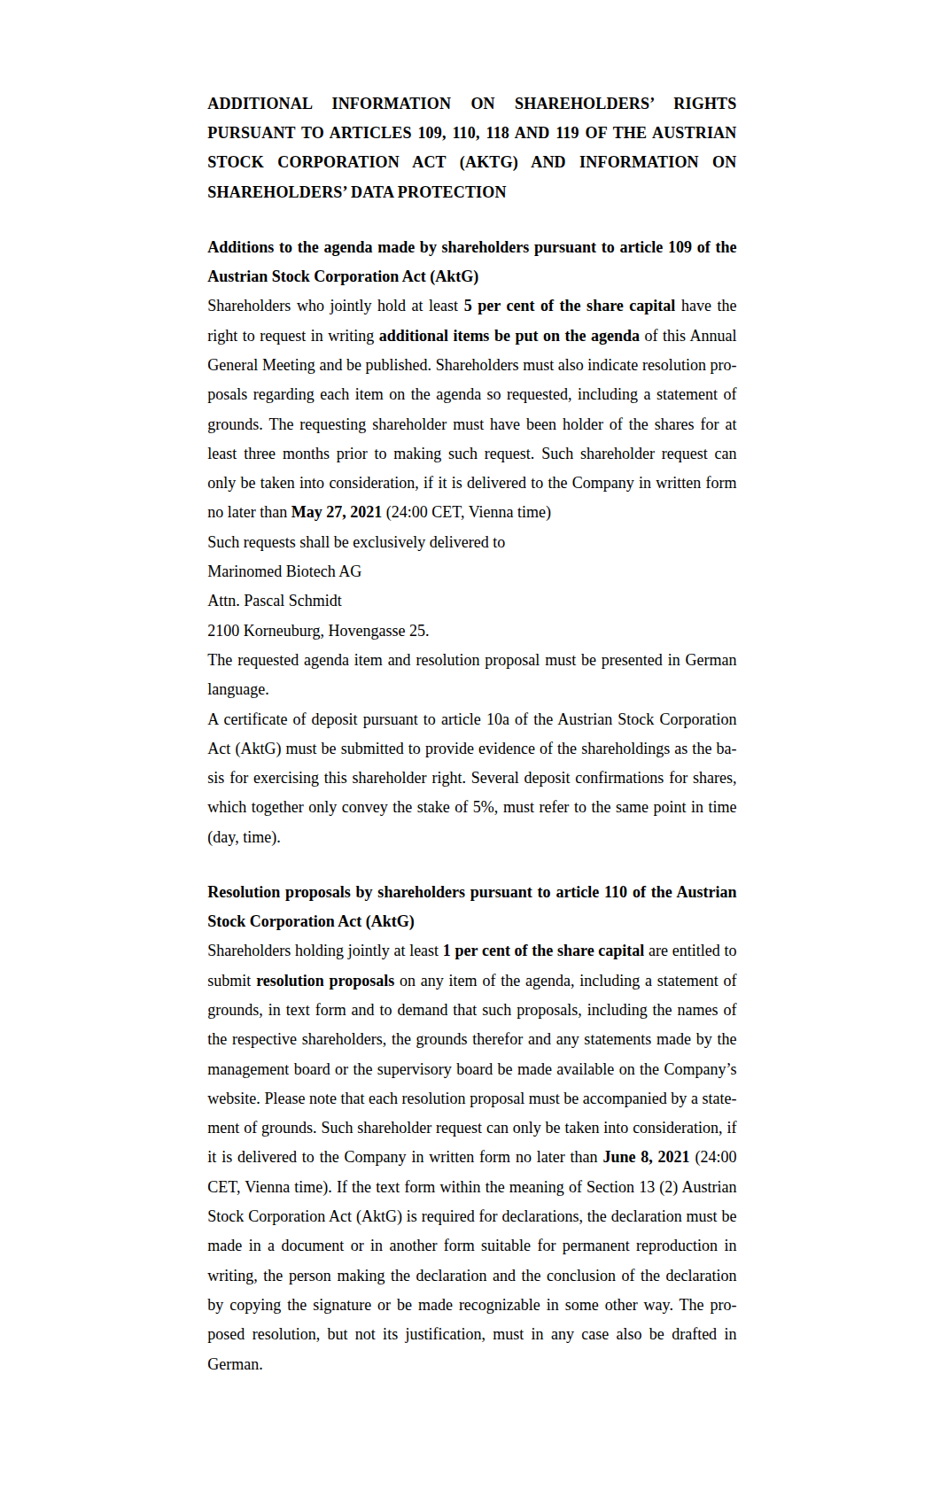Additional information on shareholders’ rights pursuant to articles 109, 110, 118 and 119 of the Austrian Stock Corporation Act (AktG) and information on shareholders’ data protection
Additions to the agenda made by shareholders pursuant to article 109 of the Austrian Stock Corporation Act (AktG)
Shareholders who jointly hold at least 5 per cent of the share capital have the right to request in writing additional items be put on the agenda of this Annual General Meeting and be published. Shareholders must also indicate resolution proposals regarding each item on the agenda so requested, including a statement of grounds. The requesting shareholder must have been holder of the shares for at least three months prior to making such request. Such shareholder request can only be taken into consideration, if it is delivered to the Company in written form no later than May 27, 2021 (24:00 CET, Vienna time)
Such requests shall be exclusively delivered to
Marinomed Biotech AG
Attn. Pascal Schmidt
2100 Korneuburg, Hovengasse 25.
The requested agenda item and resolution proposal must be presented in German language.
A certificate of deposit pursuant to article 10a of the Austrian Stock Corporation Act (AktG) must be submitted to provide evidence of the shareholdings as the basis for exercising this shareholder right. Several deposit confirmations for shares, which together only convey the stake of 5%, must refer to the same point in time (day, time).
Resolution proposals by shareholders pursuant to article 110 of the Austrian Stock Corporation Act (AktG)
Shareholders holding jointly at least 1 per cent of the share capital are entitled to submit resolution proposals on any item of the agenda, including a statement of grounds, in text form and to demand that such proposals, including the names of the respective shareholders, the grounds therefor and any statements made by the management board or the supervisory board be made available on the Company’s website. Please note that each resolution proposal must be accompanied by a statement of grounds. Such shareholder request can only be taken into consideration, if it is delivered to the Company in written form no later than June 8, 2021 (24:00 CET, Vienna time). If the text form within the meaning of Section 13 (2) Austrian Stock Corporation Act (AktG) is required for declarations, the declaration must be made in a document or in another form suitable for permanent reproduction in writing, the person making the declaration and the conclusion of the declaration by copying the signature or be made recognizable in some other way. The proposed resolution, but not its justification, must in any case also be drafted in German.